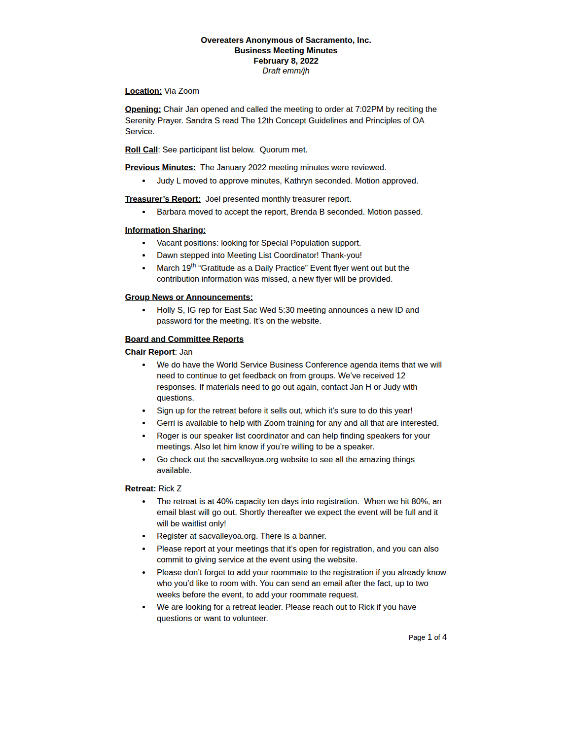Overeaters Anonymous of Sacramento, Inc.
Business Meeting Minutes
February 8, 2022
Draft emm/jh
Location: Via Zoom
Opening: Chair Jan opened and called the meeting to order at 7:02PM by reciting the Serenity Prayer. Sandra S read The 12th Concept Guidelines and Principles of OA Service.
Roll Call: See participant list below. Quorum met.
Previous Minutes: The January 2022 meeting minutes were reviewed.
Judy L moved to approve minutes, Kathryn seconded. Motion approved.
Treasurer’s Report: Joel presented monthly treasurer report.
Barbara moved to accept the report, Brenda B seconded. Motion passed.
Information Sharing:
Vacant positions: looking for Special Population support.
Dawn stepped into Meeting List Coordinator! Thank-you!
March 19th “Gratitude as a Daily Practice” Event flyer went out but the contribution information was missed, a new flyer will be provided.
Group News or Announcements:
Holly S, IG rep for East Sac Wed 5:30 meeting announces a new ID and password for the meeting. It’s on the website.
Board and Committee Reports
Chair Report: Jan
We do have the World Service Business Conference agenda items that we will need to continue to get feedback on from groups. We’ve received 12 responses. If materials need to go out again, contact Jan H or Judy with questions.
Sign up for the retreat before it sells out, which it’s sure to do this year!
Gerri is available to help with Zoom training for any and all that are interested.
Roger is our speaker list coordinator and can help finding speakers for your meetings. Also let him know if you’re willing to be a speaker.
Go check out the sacvalleyoa.org website to see all the amazing things available.
Retreat: Rick Z
The retreat is at 40% capacity ten days into registration. When we hit 80%, an email blast will go out. Shortly thereafter we expect the event will be full and it will be waitlist only!
Register at sacvalleyoa.org. There is a banner.
Please report at your meetings that it’s open for registration, and you can also commit to giving service at the event using the website.
Please don’t forget to add your roommate to the registration if you already know who you’d like to room with. You can send an email after the fact, up to two weeks before the event, to add your roommate request.
We are looking for a retreat leader. Please reach out to Rick if you have questions or want to volunteer.
Page 1 of 4